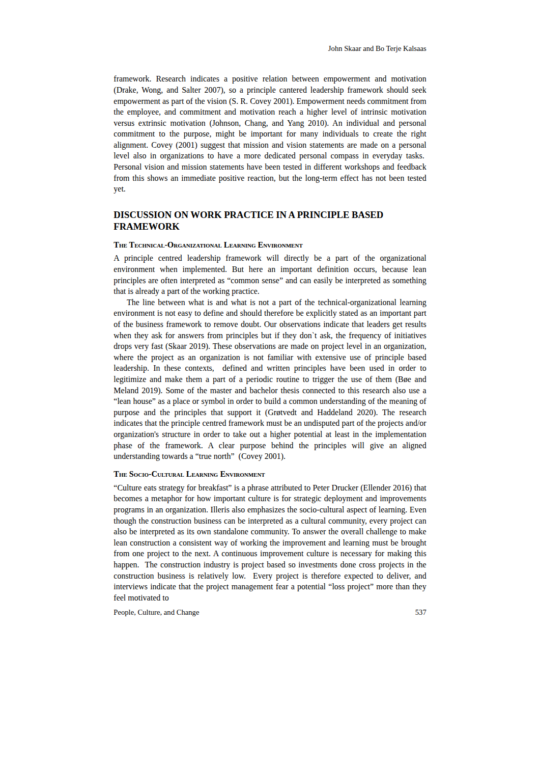John Skaar and Bo Terje Kalsaas
framework. Research indicates a positive relation between empowerment and motivation (Drake, Wong, and Salter 2007), so a principle cantered leadership framework should seek empowerment as part of the vision (S. R. Covey 2001). Empowerment needs commitment from the employee, and commitment and motivation reach a higher level of intrinsic motivation versus extrinsic motivation (Johnson, Chang, and Yang 2010). An individual and personal commitment to the purpose, might be important for many individuals to create the right alignment. Covey (2001) suggest that mission and vision statements are made on a personal level also in organizations to have a more dedicated personal compass in everyday tasks. Personal vision and mission statements have been tested in different workshops and feedback from this shows an immediate positive reaction, but the long-term effect has not been tested yet.
Discussion on Work Practice in a Principle Based Framework
The Technical-Organizational Learning Environment
A principle centred leadership framework will directly be a part of the organizational environment when implemented. But here an important definition occurs, because lean principles are often interpreted as “common sense” and can easily be interpreted as something that is already a part of the working practice.
The line between what is and what is not a part of the technical-organizational learning environment is not easy to define and should therefore be explicitly stated as an important part of the business framework to remove doubt. Our observations indicate that leaders get results when they ask for answers from principles but if they don`t ask, the frequency of initiatives drops very fast (Skaar 2019). These observations are made on project level in an organization, where the project as an organization is not familiar with extensive use of principle based leadership. In these contexts, defined and written principles have been used in order to legitimize and make them a part of a periodic routine to trigger the use of them (Bøe and Meland 2019). Some of the master and bachelor thesis connected to this research also use a “lean house” as a place or symbol in order to build a common understanding of the meaning of purpose and the principles that support it (Grøtvedt and Haddeland 2020). The research indicates that the principle centred framework must be an undisputed part of the projects and/or organization's structure in order to take out a higher potential at least in the implementation phase of the framework. A clear purpose behind the principles will give an aligned understanding towards a “true north” (Covey 2001).
The Socio-Cultural Learning Environment
“Culture eats strategy for breakfast” is a phrase attributed to Peter Drucker (Ellender 2016) that becomes a metaphor for how important culture is for strategic deployment and improvements programs in an organization. Illeris also emphasizes the socio-cultural aspect of learning. Even though the construction business can be interpreted as a cultural community, every project can also be interpreted as its own standalone community. To answer the overall challenge to make lean construction a consistent way of working the improvement and learning must be brought from one project to the next. A continuous improvement culture is necessary for making this happen. The construction industry is project based so investments done cross projects in the construction business is relatively low. Every project is therefore expected to deliver, and interviews indicate that the project management fear a potential “loss project” more than they feel motivated to
People, Culture, and Change 537